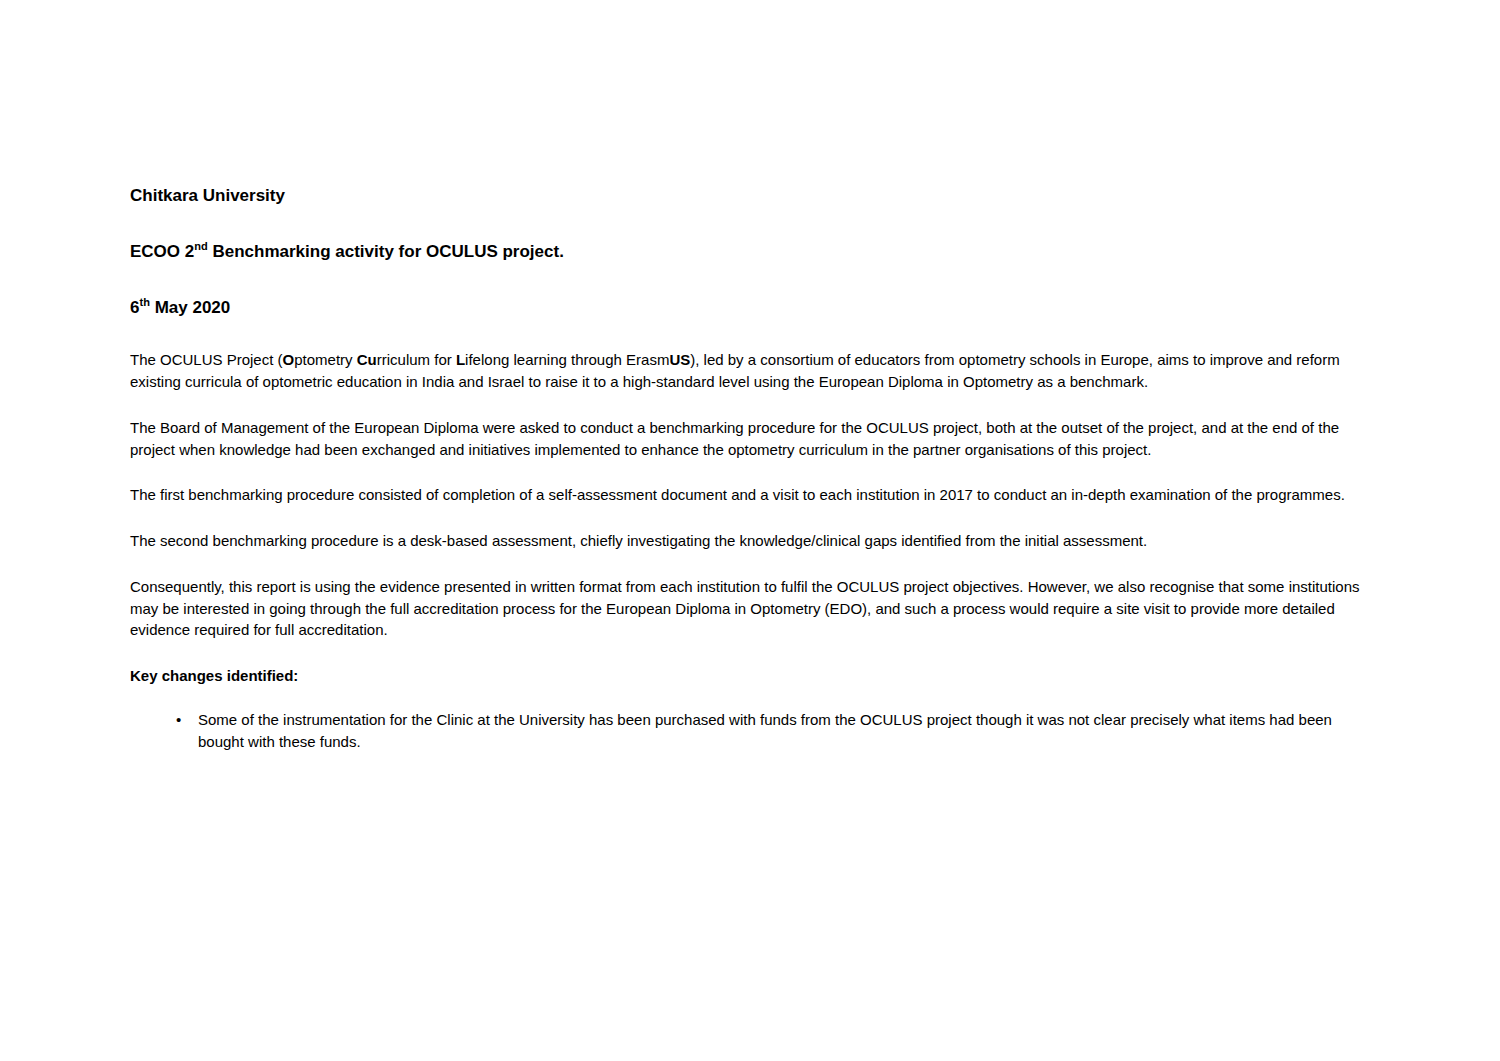Chitkara University
ECOO 2nd Benchmarking activity for OCULUS project.
6th May 2020
The OCULUS Project (Optometry Curriculum for Lifelong learning through ErasmUS), led by a consortium of educators from optometry schools in Europe, aims to improve and reform existing curricula of optometric education in India and Israel to raise it to a high-standard level using the European Diploma in Optometry as a benchmark.
The Board of Management of the European Diploma were asked to conduct a benchmarking procedure for the OCULUS project, both at the outset of the project, and at the end of the project when knowledge had been exchanged and initiatives implemented to enhance the optometry curriculum in the partner organisations of this project.
The first benchmarking procedure consisted of completion of a self-assessment document and a visit to each institution in 2017 to conduct an in-depth examination of the programmes.
The second benchmarking procedure is a desk-based assessment, chiefly investigating the knowledge/clinical gaps identified from the initial assessment.
Consequently, this report is using the evidence presented in written format from each institution to fulfil the OCULUS project objectives. However, we also recognise that some institutions may be interested in going through the full accreditation process for the European Diploma in Optometry (EDO), and such a process would require a site visit to provide more detailed evidence required for full accreditation.
Key changes identified:
Some of the instrumentation for the Clinic at the University has been purchased with funds from the OCULUS project though it was not clear precisely what items had been bought with these funds.